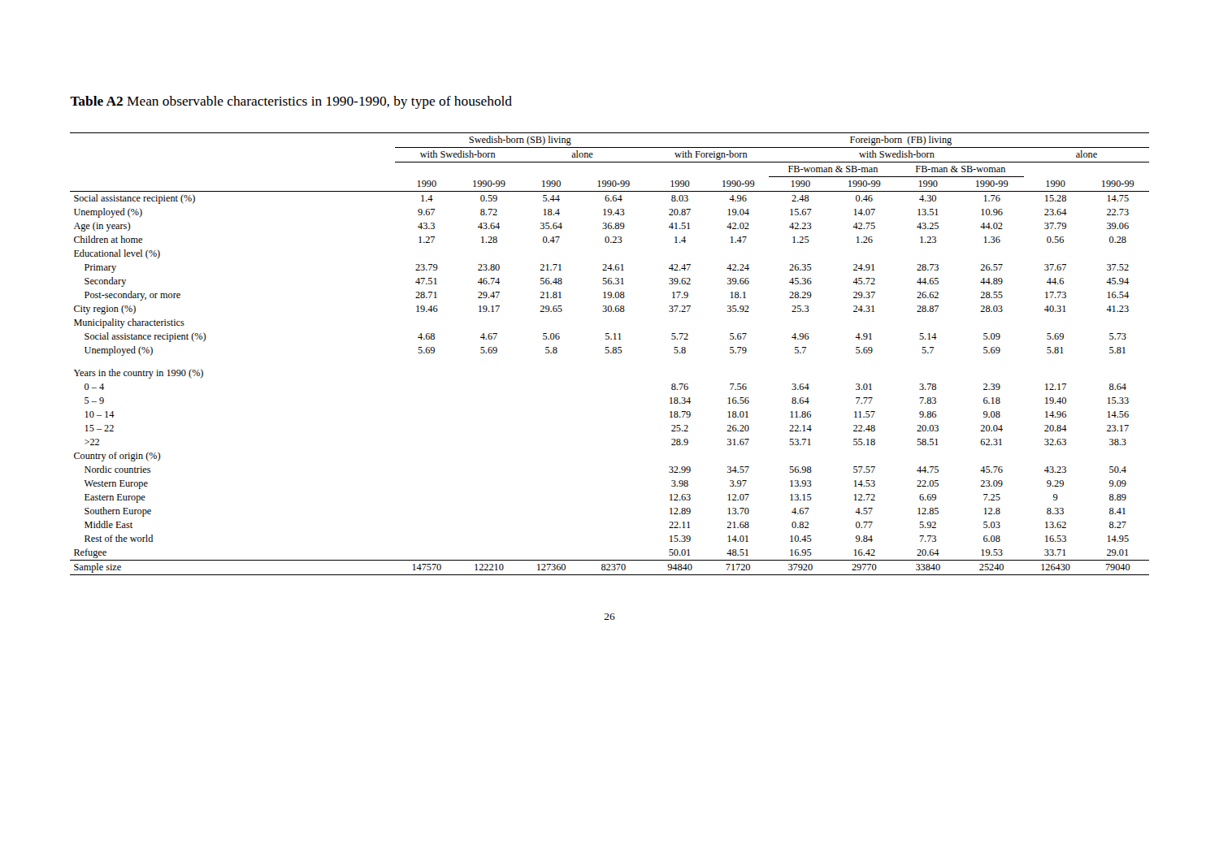Table A2 Mean observable characteristics in 1990-1990, by type of household
| | Swedish-born (SB) living | Foreign-born (FB) living |
| --- | --- | --- |
| | with Swedish-born | alone | with Foreign-born | with Swedish-born | alone |
| | | | | | | | FB-woman & SB-man | FB-man & SB-woman | | |
| | 1990 | 1990-99 | 1990 | 1990-99 | 1990 | 1990-99 | 1990 | 1990-99 | 1990 | 1990-99 | 1990 | 1990-99 |
| Social assistance recipient (%) | 1.4 | 0.59 | 5.44 | 6.64 | 8.03 | 4.96 | 2.48 | 0.46 | 4.30 | 1.76 | 15.28 | 14.75 |
| Unemployed (%) | 9.67 | 8.72 | 18.4 | 19.43 | 20.87 | 19.04 | 15.67 | 14.07 | 13.51 | 10.96 | 23.64 | 22.73 |
| Age (in years) | 43.3 | 43.64 | 35.64 | 36.89 | 41.51 | 42.02 | 42.23 | 42.75 | 43.25 | 44.02 | 37.79 | 39.06 |
| Children at home | 1.27 | 1.28 | 0.47 | 0.23 | 1.4 | 1.47 | 1.25 | 1.26 | 1.23 | 1.36 | 0.56 | 0.28 |
| Educational level (%) | | | | | | | | | | | | |
| Primary | 23.79 | 23.80 | 21.71 | 24.61 | 42.47 | 42.24 | 26.35 | 24.91 | 28.73 | 26.57 | 37.67 | 37.52 |
| Secondary | 47.51 | 46.74 | 56.48 | 56.31 | 39.62 | 39.66 | 45.36 | 45.72 | 44.65 | 44.89 | 44.6 | 45.94 |
| Post-secondary, or more | 28.71 | 29.47 | 21.81 | 19.08 | 17.9 | 18.1 | 28.29 | 29.37 | 26.62 | 28.55 | 17.73 | 16.54 |
| City region (%) | 19.46 | 19.17 | 29.65 | 30.68 | 37.27 | 35.92 | 25.3 | 24.31 | 28.87 | 28.03 | 40.31 | 41.23 |
| Municipality characteristics | | | | | | | | | | | | |
| Social assistance recipient (%) | 4.68 | 4.67 | 5.06 | 5.11 | 5.72 | 5.67 | 4.96 | 4.91 | 5.14 | 5.09 | 5.69 | 5.73 |
| Unemployed (%) | 5.69 | 5.69 | 5.8 | 5.85 | 5.8 | 5.79 | 5.7 | 5.69 | 5.7 | 5.69 | 5.81 | 5.81 |
| Years in the country in 1990 (%) | | | | | | | | | | | | |
| 0 – 4 | | | | | 8.76 | 7.56 | 3.64 | 3.01 | 3.78 | 2.39 | 12.17 | 8.64 |
| 5 – 9 | | | | | 18.34 | 16.56 | 8.64 | 7.77 | 7.83 | 6.18 | 19.40 | 15.33 |
| 10 – 14 | | | | | 18.79 | 18.01 | 11.86 | 11.57 | 9.86 | 9.08 | 14.96 | 14.56 |
| 15 – 22 | | | | | 25.2 | 26.20 | 22.14 | 22.48 | 20.03 | 20.04 | 20.84 | 23.17 |
| >22 | | | | | 28.9 | 31.67 | 53.71 | 55.18 | 58.51 | 62.31 | 32.63 | 38.3 |
| Country of origin (%) | | | | | | | | | | | | |
| Nordic countries | | | | | 32.99 | 34.57 | 56.98 | 57.57 | 44.75 | 45.76 | 43.23 | 50.4 |
| Western Europe | | | | | 3.98 | 3.97 | 13.93 | 14.53 | 22.05 | 23.09 | 9.29 | 9.09 |
| Eastern Europe | | | | | 12.63 | 12.07 | 13.15 | 12.72 | 6.69 | 7.25 | 9 | 8.89 |
| Southern Europe | | | | | 12.89 | 13.70 | 4.67 | 4.57 | 12.85 | 12.8 | 8.33 | 8.41 |
| Middle East | | | | | 22.11 | 21.68 | 0.82 | 0.77 | 5.92 | 5.03 | 13.62 | 8.27 |
| Rest of the world | | | | | 15.39 | 14.01 | 10.45 | 9.84 | 7.73 | 6.08 | 16.53 | 14.95 |
| Refugee | | | | | 50.01 | 48.51 | 16.95 | 16.42 | 20.64 | 19.53 | 33.71 | 29.01 |
| Sample size | 147570 | 122210 | 127360 | 82370 | 94840 | 71720 | 37920 | 29770 | 33840 | 25240 | 126430 | 79040 |
26